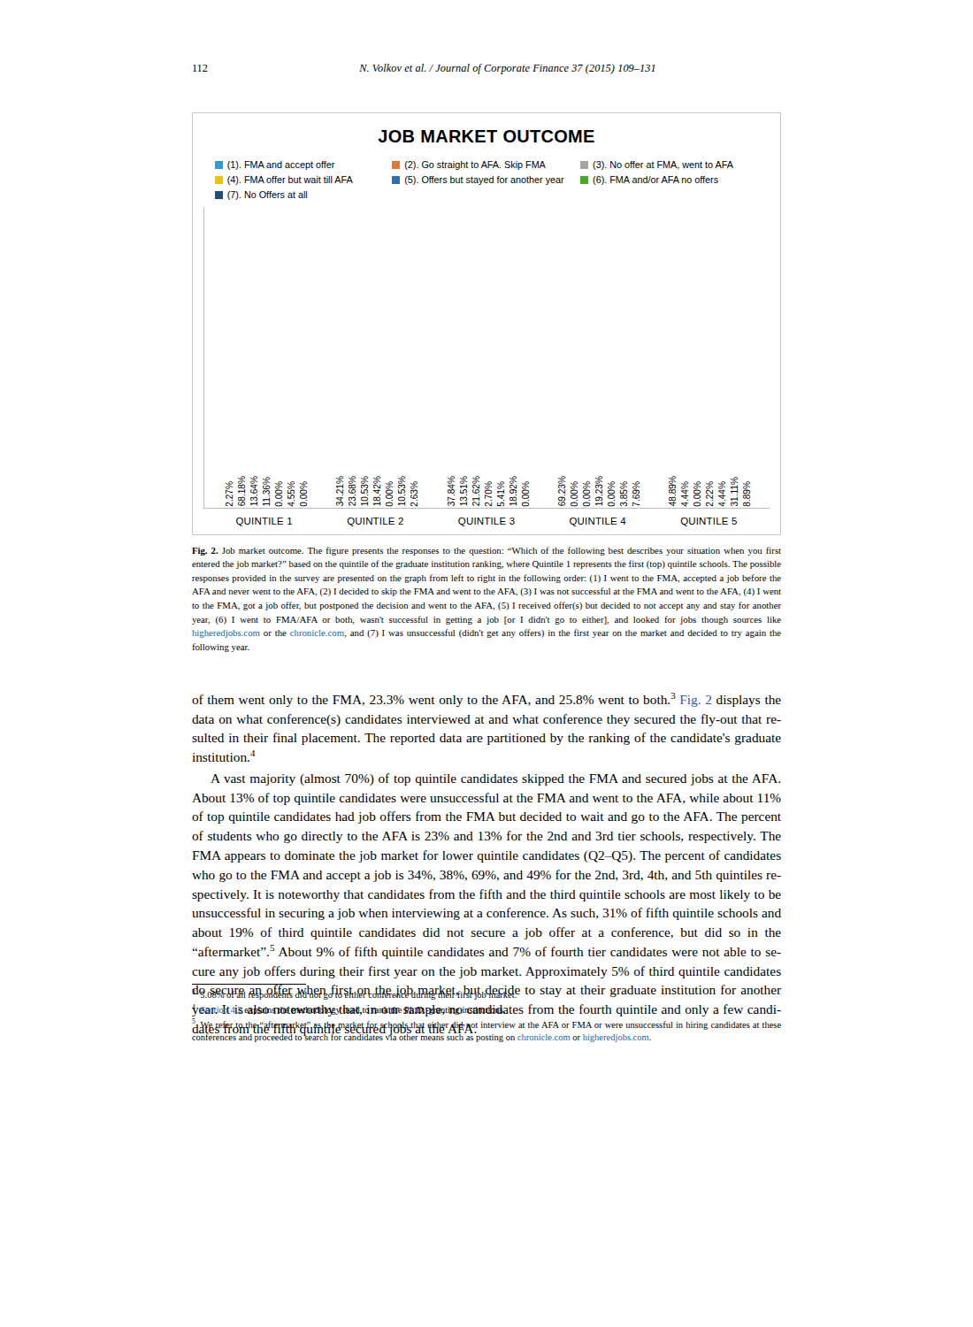112
N. Volkov et al. / Journal of Corporate Finance 37 (2015) 109–131
JOB MARKET OUTCOME
(1). FMA and accept offer
(2). Go straight to AFA. Skip FMA
(3). No offer at FMA, went to AFA
(4). FMA offer but wait till AFA
(5). Offers but stayed for another year
(6). FMA and/or AFA no offers
(7). No Offers at all
2.27%
68.18%
13.64%
11.36%
0.00%
4.55%
0.00%
34.21%
23.68%
10.53%
18.42%
0.00%
10.53%
2.63%
37.84%
13.51%
21.62%
2.70%
5.41%
18.92%
0.00%
69.23%
0.00%
0.00%
19.23%
0.00%
3.85%
7.69%
48.89%
4.44%
0.00%
2.22%
4.44%
31.11%
8.89%
QUINTILE 1 QUINTILE 2 QUINTILE 3 QUINTILE 4 QUINTILE 5
Fig. 2. Job market outcome. The figure presents the responses to the question: “Which of the following best describes your situation when you first entered the job market?” based on the quintile of the graduate institution ranking, where Quintile 1 represents the first (top) quintile schools. The possible responses provided in the survey are presented on the graph from left to right in the following order: (1) I went to the FMA, accepted a job before the AFA and never went to the AFA, (2) I decided to skip the FMA and went to the AFA, (3) I was not successful at the FMA and went to the AFA, (4) I went to the FMA, got a job offer, but postponed the decision and went to the AFA, (5) I received offer(s) but decided to not accept any and stay for another year, (6) I went to FMA/AFA or both, wasn't successful in getting a job [or I didn't go to either], and looked for jobs though sources like higheredjobs.com or the chronicle.com, and (7) I was unsuccessful (didn't get any offers) in the first year on the market and decided to try again the following year.
of them went only to the FMA, 23.3% went only to the AFA, and 25.8% went to both.3 Fig. 2 displays the data on what conference(s) candidates interviewed at and what conference they secured the fly-out that resulted in their final placement. The reported data are partitioned by the ranking of the candidate's graduate institution.4
A vast majority (almost 70%) of top quintile candidates skipped the FMA and secured jobs at the AFA. About 13% of top quintile candidates were unsuccessful at the FMA and went to the AFA, while about 11% of top quintile candidates had job offers from the FMA but decided to wait and go to the AFA. The percent of students who go directly to the AFA is 23% and 13% for the 2nd and 3rd tier schools, respectively. The FMA appears to dominate the job market for lower quintile candidates (Q2–Q5). The percent of candidates who go to the FMA and accept a job is 34%, 38%, 69%, and 49% for the 2nd, 3rd, 4th, and 5th quintiles respectively. It is noteworthy that candidates from the fifth and the third quintile schools are most likely to be unsuccessful in securing a job when interviewing at a conference. As such, 31% of fifth quintile schools and about 19% of third quintile candidates did not secure a job offer at a conference, but did so in the “aftermarket”.5 About 9% of fifth quintile candidates and 7% of fourth tier candidates were not able to secure any job offers during their first year on the job market. Approximately 5% of third quintile candidates do secure an offer when first on the job market, but decide to stay at their graduate institution for another year. It is also noteworthy that, in our sample, no candidates from the fourth quintile and only a few candidates from the fifth quintile secured jobs at the AFA.
3 5.08% of all respondents did not go to either conference during their first job market.
4 Section 4.2 explains the methodology used to rank the Ph.D.-granting institutions.
5 We refer to the “aftermarket” as the market for schools that either did not interview at the AFA or FMA or were unsuccessful in hiring candidates at these conferences and proceeded to search for candidates via other means such as posting on chronicle.com or higheredjobs.com.